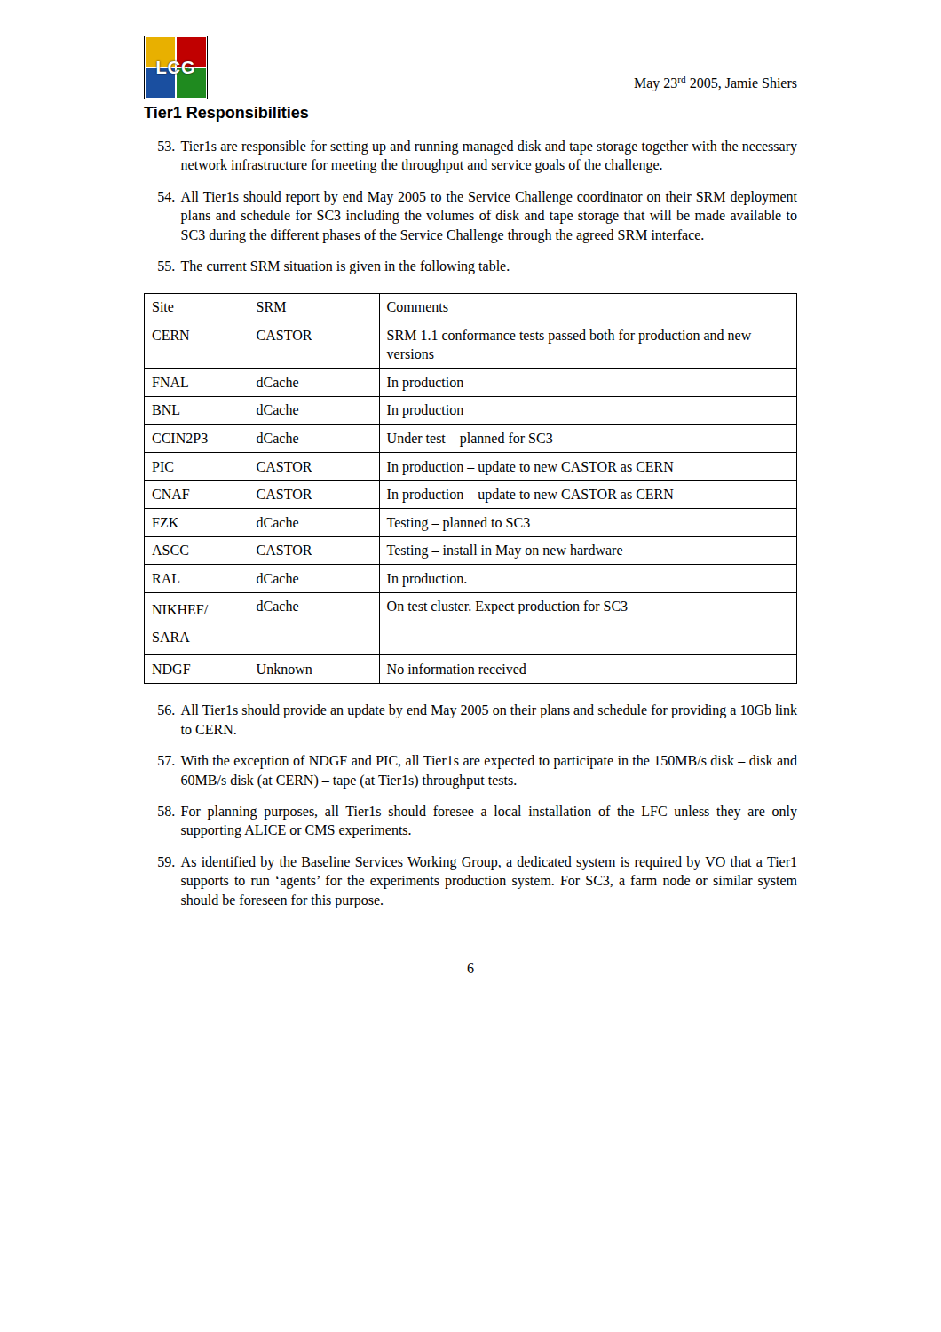LCG
May 23rd 2005, Jamie Shiers
Tier1 Responsibilities
53. Tier1s are responsible for setting up and running managed disk and tape storage together with the necessary network infrastructure for meeting the throughput and service goals of the challenge.
54. All Tier1s should report by end May 2005 to the Service Challenge coordinator on their SRM deployment plans and schedule for SC3 including the volumes of disk and tape storage that will be made available to SC3 during the different phases of the Service Challenge through the agreed SRM interface.
55. The current SRM situation is given in the following table.
| Site | SRM | Comments |
| --- | --- | --- |
| CERN | CASTOR | SRM 1.1 conformance tests passed both for production and new versions |
| FNAL | dCache | In production |
| BNL | dCache | In production |
| CCIN2P3 | dCache | Under test – planned for SC3 |
| PIC | CASTOR | In production – update to new CASTOR as CERN |
| CNAF | CASTOR | In production – update to new CASTOR as CERN |
| FZK | dCache | Testing – planned to SC3 |
| ASCC | CASTOR | Testing – install in May on new hardware |
| RAL | dCache | In production. |
| NIKHEF/ SARA | dCache | On test cluster. Expect production for SC3 |
| NDGF | Unknown | No information received |
56. All Tier1s should provide an update by end May 2005 on their plans and schedule for providing a 10Gb link to CERN.
57. With the exception of NDGF and PIC, all Tier1s are expected to participate in the 150MB/s disk – disk and 60MB/s disk (at CERN) – tape (at Tier1s) throughput tests.
58. For planning purposes, all Tier1s should foresee a local installation of the LFC unless they are only supporting ALICE or CMS experiments.
59. As identified by the Baseline Services Working Group, a dedicated system is required by VO that a Tier1 supports to run ‘agents’ for the experiments production system. For SC3, a farm node or similar system should be foreseen for this purpose.
6